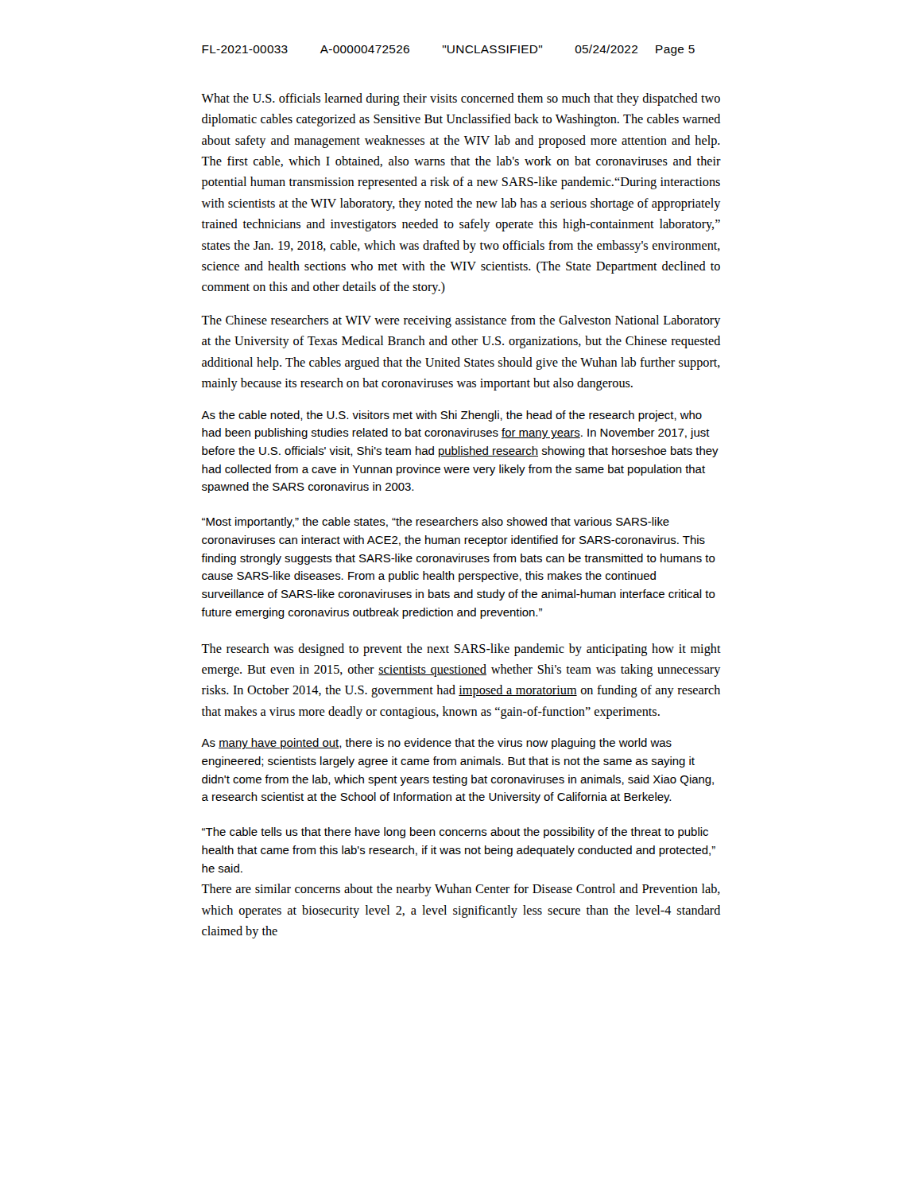FL-2021-00033 A-00000472526 "UNCLASSIFIED" 05/24/2022 Page 5
What the U.S. officials learned during their visits concerned them so much that they dispatched two diplomatic cables categorized as Sensitive But Unclassified back to Washington. The cables warned about safety and management weaknesses at the WIV lab and proposed more attention and help. The first cable, which I obtained, also warns that the lab's work on bat coronaviruses and their potential human transmission represented a risk of a new SARS-like pandemic.“During interactions with scientists at the WIV laboratory, they noted the new lab has a serious shortage of appropriately trained technicians and investigators needed to safely operate this high-containment laboratory,” states the Jan. 19, 2018, cable, which was drafted by two officials from the embassy's environment, science and health sections who met with the WIV scientists. (The State Department declined to comment on this and other details of the story.)
The Chinese researchers at WIV were receiving assistance from the Galveston National Laboratory at the University of Texas Medical Branch and other U.S. organizations, but the Chinese requested additional help. The cables argued that the United States should give the Wuhan lab further support, mainly because its research on bat coronaviruses was important but also dangerous.
As the cable noted, the U.S. visitors met with Shi Zhengli, the head of the research project, who had been publishing studies related to bat coronaviruses for many years. In November 2017, just before the U.S. officials' visit, Shi's team had published research showing that horseshoe bats they had collected from a cave in Yunnan province were very likely from the same bat population that spawned the SARS coronavirus in 2003.
“Most importantly,” the cable states, “the researchers also showed that various SARS-like coronaviruses can interact with ACE2, the human receptor identified for SARS-coronavirus. This finding strongly suggests that SARS-like coronaviruses from bats can be transmitted to humans to cause SARS-like diseases. From a public health perspective, this makes the continued surveillance of SARS-like coronaviruses in bats and study of the animal-human interface critical to future emerging coronavirus outbreak prediction and prevention.”
The research was designed to prevent the next SARS-like pandemic by anticipating how it might emerge. But even in 2015, other scientists questioned whether Shi's team was taking unnecessary risks. In October 2014, the U.S. government had imposed a moratorium on funding of any research that makes a virus more deadly or contagious, known as “gain-of-function” experiments.
As many have pointed out, there is no evidence that the virus now plaguing the world was engineered; scientists largely agree it came from animals. But that is not the same as saying it didn't come from the lab, which spent years testing bat coronaviruses in animals, said Xiao Qiang, a research scientist at the School of Information at the University of California at Berkeley.
“The cable tells us that there have long been concerns about the possibility of the threat to public health that came from this lab's research, if it was not being adequately conducted and protected,” he said.
There are similar concerns about the nearby Wuhan Center for Disease Control and Prevention lab, which operates at biosecurity level 2, a level significantly less secure than the level-4 standard claimed by the